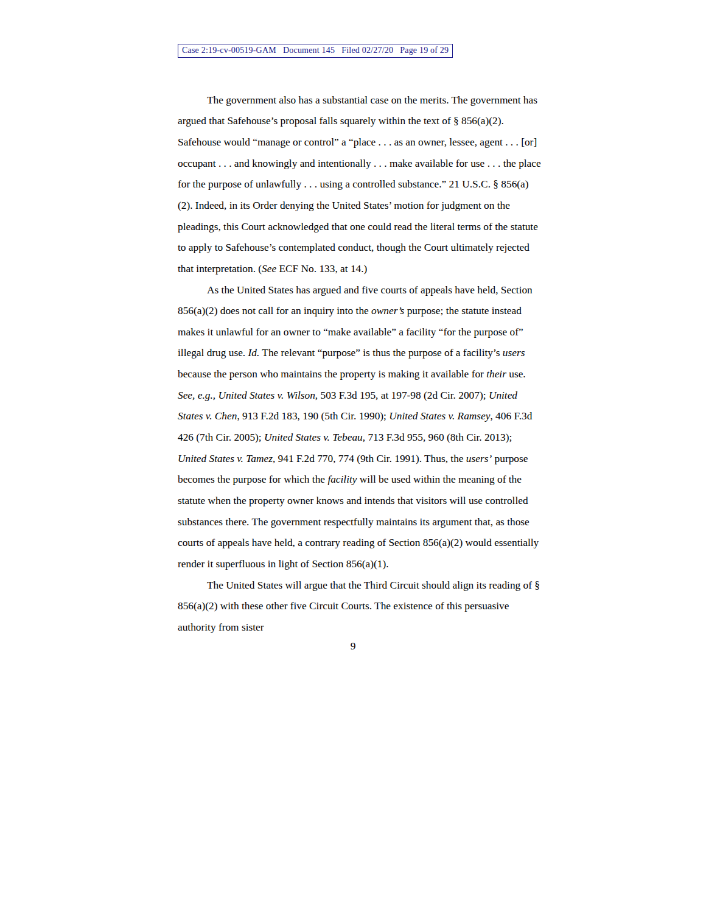Case 2:19-cv-00519-GAM Document 145 Filed 02/27/20 Page 19 of 29
The government also has a substantial case on the merits. The government has argued that Safehouse’s proposal falls squarely within the text of § 856(a)(2). Safehouse would “manage or control” a “place . . . as an owner, lessee, agent . . . [or] occupant . . . and knowingly and intentionally . . . make available for use . . . the place for the purpose of unlawfully . . . using a controlled substance.” 21 U.S.C. § 856(a)(2). Indeed, in its Order denying the United States’ motion for judgment on the pleadings, this Court acknowledged that one could read the literal terms of the statute to apply to Safehouse’s contemplated conduct, though the Court ultimately rejected that interpretation. (See ECF No. 133, at 14.)
As the United States has argued and five courts of appeals have held, Section 856(a)(2) does not call for an inquiry into the owner’s purpose; the statute instead makes it unlawful for an owner to “make available” a facility “for the purpose of” illegal drug use. Id. The relevant “purpose” is thus the purpose of a facility’s users because the person who maintains the property is making it available for their use. See, e.g., United States v. Wilson, 503 F.3d 195, at 197-98 (2d Cir. 2007); United States v. Chen, 913 F.2d 183, 190 (5th Cir. 1990); United States v. Ramsey, 406 F.3d 426 (7th Cir. 2005); United States v. Tebeau, 713 F.3d 955, 960 (8th Cir. 2013); United States v. Tamez, 941 F.2d 770, 774 (9th Cir. 1991). Thus, the users’ purpose becomes the purpose for which the facility will be used within the meaning of the statute when the property owner knows and intends that visitors will use controlled substances there. The government respectfully maintains its argument that, as those courts of appeals have held, a contrary reading of Section 856(a)(2) would essentially render it superfluous in light of Section 856(a)(1).
The United States will argue that the Third Circuit should align its reading of § 856(a)(2) with these other five Circuit Courts. The existence of this persuasive authority from sister
9